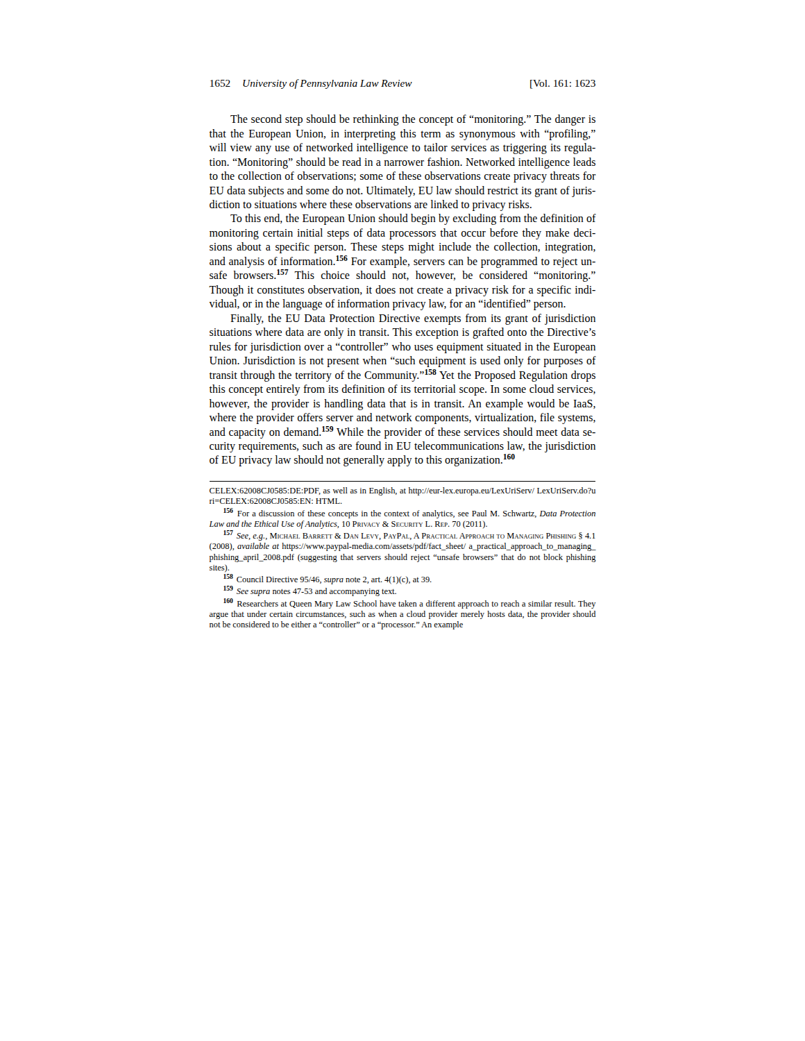1652 University of Pennsylvania Law Review [Vol. 161: 1623
The second step should be rethinking the concept of “monitoring.” The danger is that the European Union, in interpreting this term as synonymous with “profiling,” will view any use of networked intelligence to tailor services as triggering its regulation. “Monitoring” should be read in a narrower fashion. Networked intelligence leads to the collection of observations; some of these observations create privacy threats for EU data subjects and some do not. Ultimately, EU law should restrict its grant of jurisdiction to situations where these observations are linked to privacy risks.
To this end, the European Union should begin by excluding from the definition of monitoring certain initial steps of data processors that occur before they make decisions about a specific person. These steps might include the collection, integration, and analysis of information.156 For example, servers can be programmed to reject unsafe browsers.157 This choice should not, however, be considered “monitoring.” Though it constitutes observation, it does not create a privacy risk for a specific individual, or in the language of information privacy law, for an “identified” person.
Finally, the EU Data Protection Directive exempts from its grant of jurisdiction situations where data are only in transit. This exception is grafted onto the Directive’s rules for jurisdiction over a “controller” who uses equipment situated in the European Union. Jurisdiction is not present when “such equipment is used only for purposes of transit through the territory of the Community.”158 Yet the Proposed Regulation drops this concept entirely from its definition of its territorial scope. In some cloud services, however, the provider is handling data that is in transit. An example would be IaaS, where the provider offers server and network components, virtualization, file systems, and capacity on demand.159 While the provider of these services should meet data security requirements, such as are found in EU telecommunications law, the jurisdiction of EU privacy law should not generally apply to this organization.160
CELEX:62008CJ0585:DE:PDF, as well as in English, at http://eur-lex.europa.eu/LexUriServ/ LexUriServ.do?uri=CELEX:62008CJ0585:EN: HTML.
156 For a discussion of these concepts in the context of analytics, see Paul M. Schwartz, Data Protection Law and the Ethical Use of Analytics, 10 Privacy & Security L. Rep. 70 (2011).
157 See, e.g., Michael Barrett & Dan Levy, PayPal, A Practical Approach to Managing Phishing § 4.1 (2008), available at https://www.paypal-media.com/assets/pdf/fact_sheet/ a_practical_approach_to_managing_phishing_april_2008.pdf (suggesting that servers should reject “unsafe browsers” that do not block phishing sites).
158 Council Directive 95/46, supra note 2, art. 4(1)(c), at 39.
159 See supra notes 47-53 and accompanying text.
160 Researchers at Queen Mary Law School have taken a different approach to reach a similar result. They argue that under certain circumstances, such as when a cloud provider merely hosts data, the provider should not be considered to be either a “controller” or a “processor.” An example